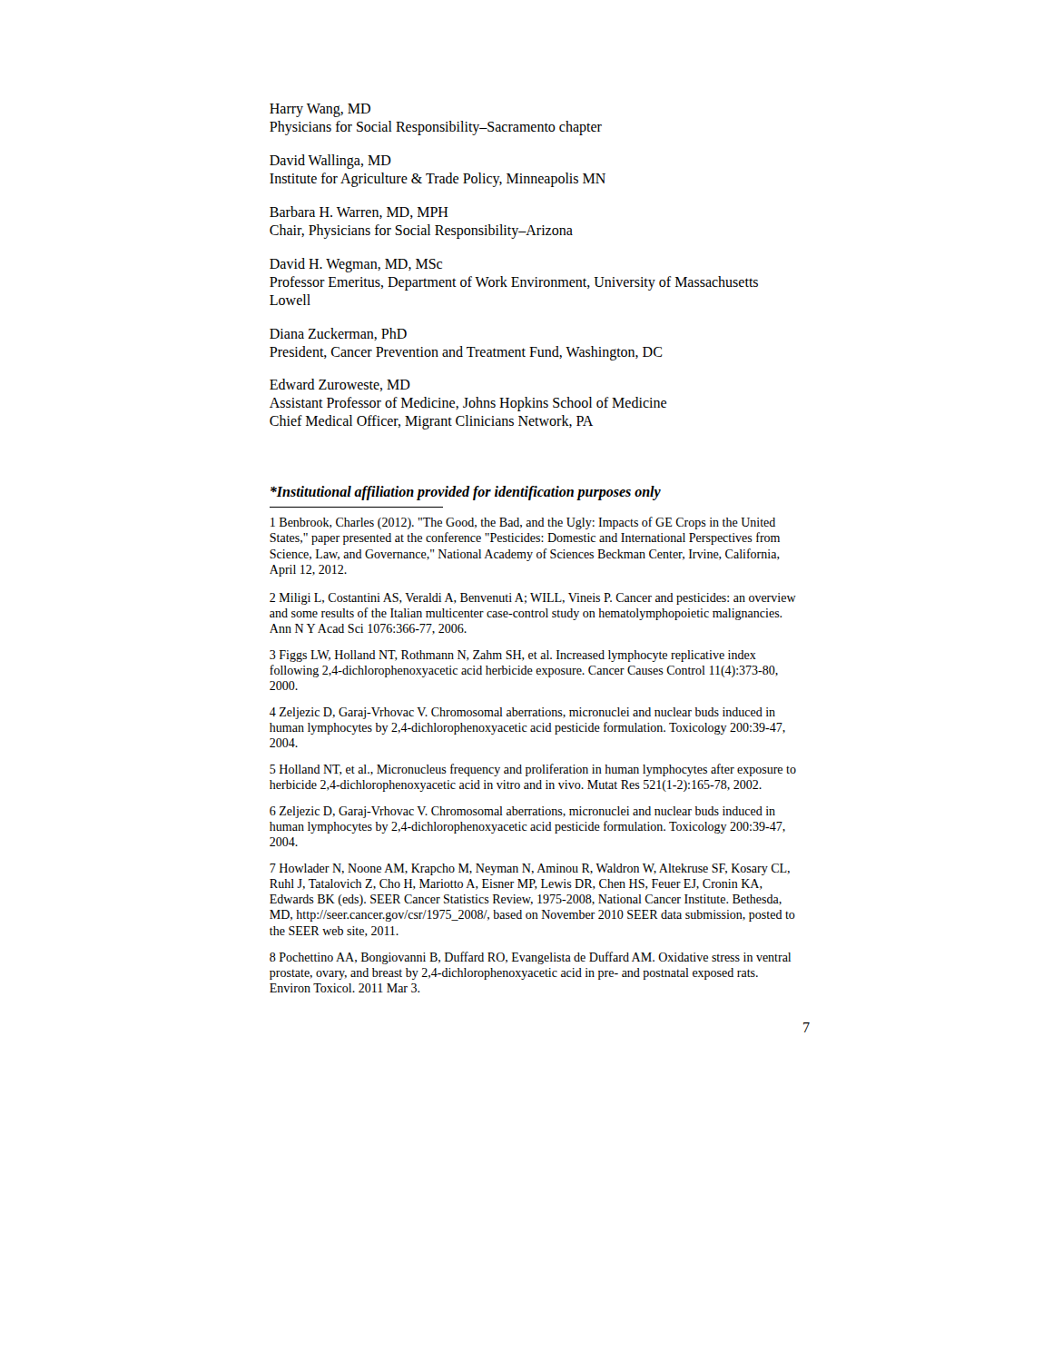Harry Wang, MD Physicians for Social Responsibility–Sacramento chapter
David Wallinga, MD Institute for Agriculture & Trade Policy, Minneapolis MN
Barbara H. Warren, MD, MPH Chair, Physicians for Social Responsibility–Arizona
David H. Wegman, MD, MSc Professor Emeritus, Department of Work Environment, University of Massachusetts Lowell
Diana Zuckerman, PhD President, Cancer Prevention and Treatment Fund, Washington, DC
Edward Zuroweste, MD Assistant Professor of Medicine, Johns Hopkins School of Medicine Chief Medical Officer, Migrant Clinicians Network, PA
*Institutional affiliation provided for identification purposes only
1 Benbrook, Charles (2012). "The Good, the Bad, and the Ugly: Impacts of GE Crops in the United States," paper presented at the conference "Pesticides: Domestic and International Perspectives from Science, Law, and Governance," National Academy of Sciences Beckman Center, Irvine, California, April 12, 2012.
2 Miligi L, Costantini AS, Veraldi A, Benvenuti A; WILL, Vineis P. Cancer and pesticides: an overview and some results of the Italian multicenter case-control study on hematolymphopoietic malignancies. Ann N Y Acad Sci 1076:366-77, 2006.
3 Figgs LW, Holland NT, Rothmann N, Zahm SH, et al. Increased lymphocyte replicative index following 2,4-dichlorophenoxyacetic acid herbicide exposure. Cancer Causes Control 11(4):373-80, 2000.
4 Zeljezic D, Garaj-Vrhovac V. Chromosomal aberrations, micronuclei and nuclear buds induced in human lymphocytes by 2,4-dichlorophenoxyacetic acid pesticide formulation. Toxicology 200:39-47, 2004.
5 Holland NT, et al., Micronucleus frequency and proliferation in human lymphocytes after exposure to herbicide 2,4-dichlorophenoxyacetic acid in vitro and in vivo. Mutat Res 521(1-2):165-78, 2002.
6 Zeljezic D, Garaj-Vrhovac V. Chromosomal aberrations, micronuclei and nuclear buds induced in human lymphocytes by 2,4-dichlorophenoxyacetic acid pesticide formulation. Toxicology 200:39-47, 2004.
7 Howlader N, Noone AM, Krapcho M, Neyman N, Aminou R, Waldron W, Altekruse SF, Kosary CL, Ruhl J, Tatalovich Z, Cho H, Mariotto A, Eisner MP, Lewis DR, Chen HS, Feuer EJ, Cronin KA, Edwards BK (eds). SEER Cancer Statistics Review, 1975-2008, National Cancer Institute. Bethesda, MD, http://seer.cancer.gov/csr/1975_2008/, based on November 2010 SEER data submission, posted to the SEER web site, 2011.
8 Pochettino AA, Bongiovanni B, Duffard RO, Evangelista de Duffard AM. Oxidative stress in ventral prostate, ovary, and breast by 2,4-dichlorophenoxyacetic acid in pre- and postnatal exposed rats. Environ Toxicol. 2011 Mar 3.
7